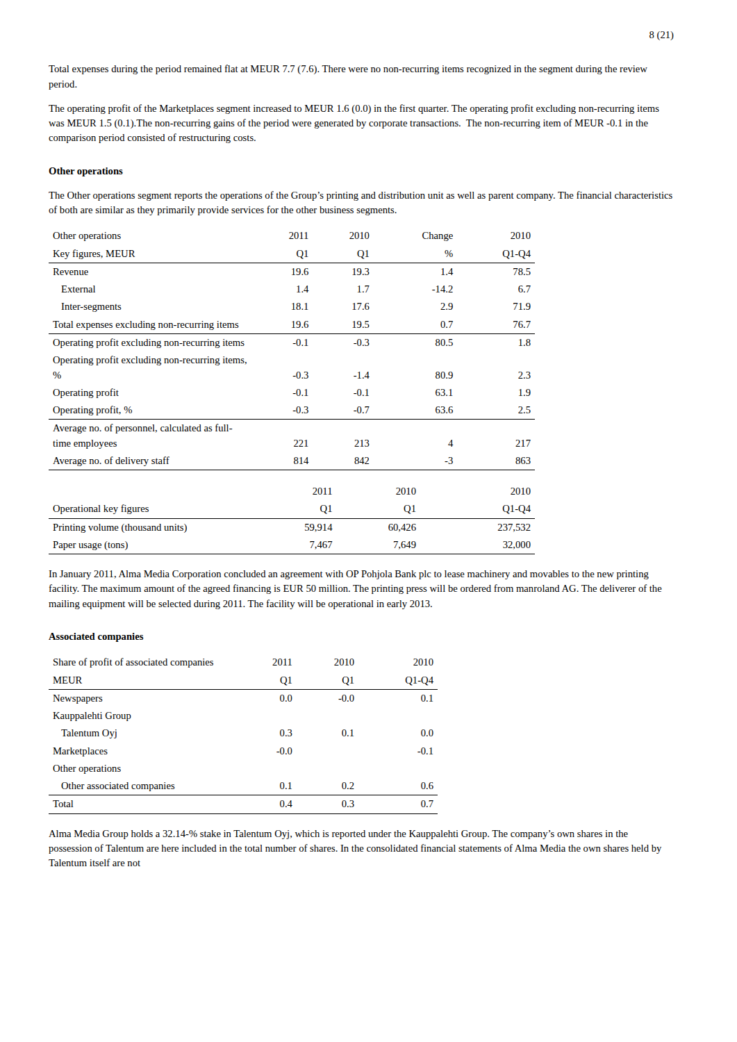8 (21)
Total expenses during the period remained flat at MEUR 7.7 (7.6). There were no non-recurring items recognized in the segment during the review period.
The operating profit of the Marketplaces segment increased to MEUR 1.6 (0.0) in the first quarter. The operating profit excluding non-recurring items was MEUR 1.5 (0.1).The non-recurring gains of the period were generated by corporate transactions. The non-recurring item of MEUR -0.1 in the comparison period consisted of restructuring costs.
Other operations
The Other operations segment reports the operations of the Group’s printing and distribution unit as well as parent company. The financial characteristics of both are similar as they primarily provide services for the other business segments.
| Other operations | 2011 | 2010 | Change | 2010 |
| --- | --- | --- | --- | --- |
| Key figures, MEUR | Q1 | Q1 | % | Q1-Q4 |
| Revenue | 19.6 | 19.3 | 1.4 | 78.5 |
| External | 1.4 | 1.7 | -14.2 | 6.7 |
| Inter-segments | 18.1 | 17.6 | 2.9 | 71.9 |
| Total expenses excluding non-recurring items | 19.6 | 19.5 | 0.7 | 76.7 |
| Operating profit excluding non-recurring items | -0.1 | -0.3 | 80.5 | 1.8 |
| Operating profit excluding non-recurring items, % | -0.3 | -1.4 | 80.9 | 2.3 |
| Operating profit | -0.1 | -0.1 | 63.1 | 1.9 |
| Operating profit, % | -0.3 | -0.7 | 63.6 | 2.5 |
| Average no. of personnel, calculated as full-time employees | 221 | 213 | 4 | 217 |
| Average no. of delivery staff | 814 | 842 | -3 | 863 |
| | 2011 | 2010 | | 2010 |
| --- | --- | --- | --- | --- |
| Operational key figures | Q1 | Q1 | | Q1-Q4 |
| Printing volume (thousand units) | 59,914 | 60,426 | | 237,532 |
| Paper usage (tons) | 7,467 | 7,649 | | 32,000 |
In January 2011, Alma Media Corporation concluded an agreement with OP Pohjola Bank plc to lease machinery and movables to the new printing facility. The maximum amount of the agreed financing is EUR 50 million. The printing press will be ordered from manroland AG. The deliverer of the mailing equipment will be selected during 2011. The facility will be operational in early 2013.
Associated companies
| Share of profit of associated companies | 2011 | 2010 | 2010 |
| --- | --- | --- | --- |
| MEUR | Q1 | Q1 | Q1-Q4 |
| Newspapers | 0.0 | -0.0 | 0.1 |
| Kauppalehti Group | | | |
| Talentum Oyj | 0.3 | 0.1 | 0.0 |
| Marketplaces | -0.0 | | -0.1 |
| Other operations | | | |
| Other associated companies | 0.1 | 0.2 | 0.6 |
| Total | 0.4 | 0.3 | 0.7 |
Alma Media Group holds a 32.14-% stake in Talentum Oyj, which is reported under the Kauppalehti Group. The company’s own shares in the possession of Talentum are here included in the total number of shares. In the consolidated financial statements of Alma Media the own shares held by Talentum itself are not